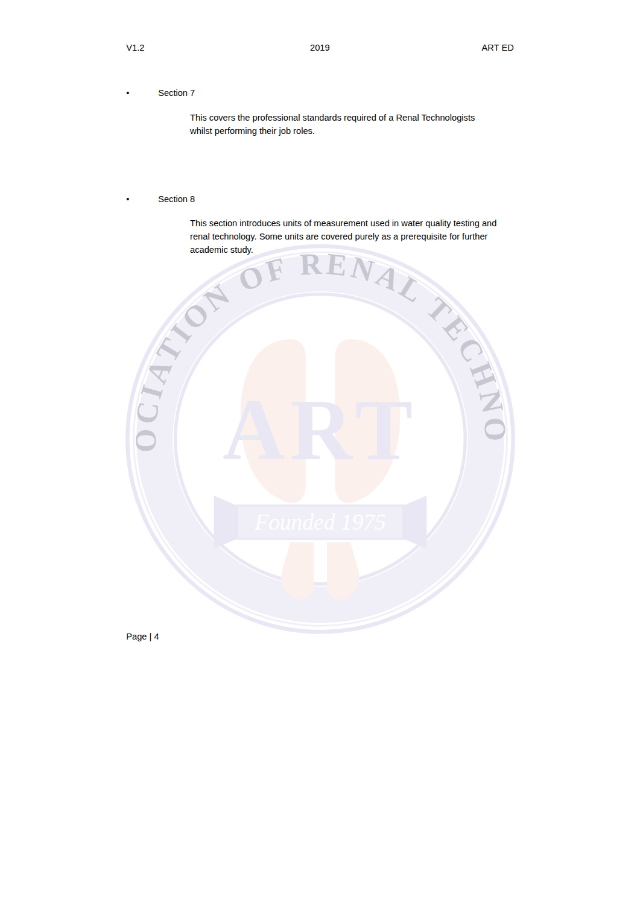V1.2
2019
ART ED
•
Section 7
This covers the professional standards required of a Renal Technologists whilst performing their job roles.
•
Section 8
This section introduces units of measurement used in water quality testing and renal technology. Some units are covered purely as a prerequisite for further academic study.
THE ASSOCIATION OF RENAL TECHNOLOGISTS ART Founded 1975
Page | 4